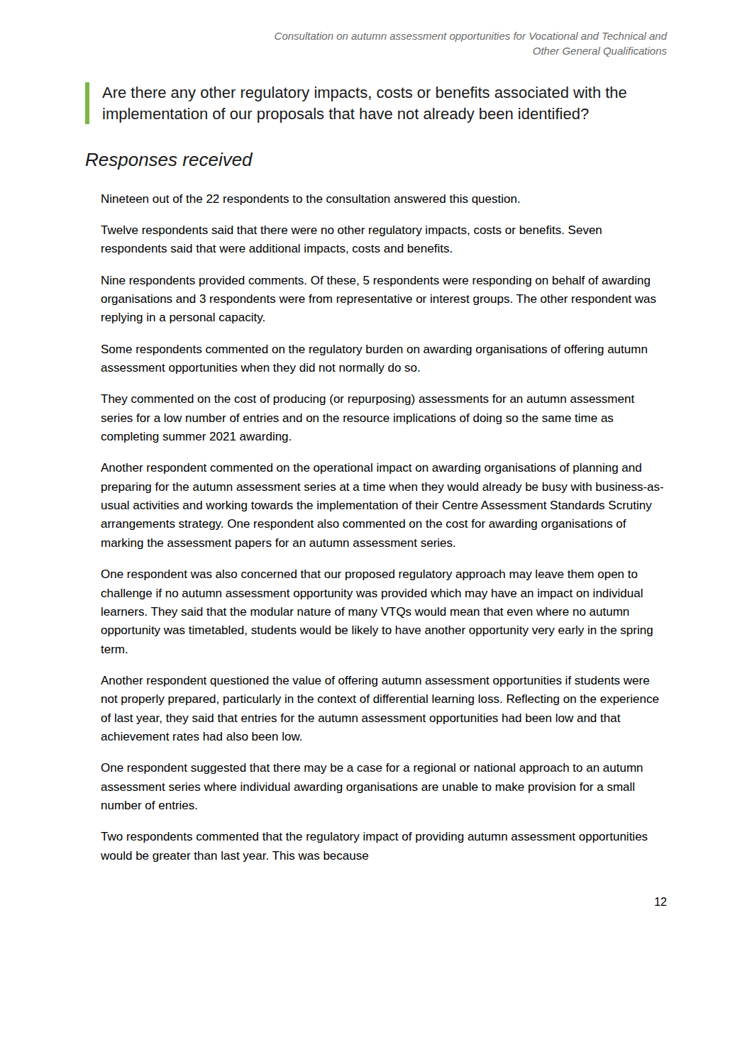Consultation on autumn assessment opportunities for Vocational and Technical and
Other General Qualifications
Are there any other regulatory impacts, costs or benefits associated with the implementation of our proposals that have not already been identified?
Responses received
Nineteen out of the 22 respondents to the consultation answered this question.
Twelve respondents said that there were no other regulatory impacts, costs or benefits. Seven respondents said that were additional impacts, costs and benefits.
Nine respondents provided comments. Of these, 5 respondents were responding on behalf of awarding organisations and 3 respondents were from representative or interest groups. The other respondent was replying in a personal capacity.
Some respondents commented on the regulatory burden on awarding organisations of offering autumn assessment opportunities when they did not normally do so.
They commented on the cost of producing (or repurposing) assessments for an autumn assessment series for a low number of entries and on the resource implications of doing so the same time as completing summer 2021 awarding.
Another respondent commented on the operational impact on awarding organisations of planning and preparing for the autumn assessment series at a time when they would already be busy with business-as-usual activities and working towards the implementation of their Centre Assessment Standards Scrutiny arrangements strategy. One respondent also commented on the cost for awarding organisations of marking the assessment papers for an autumn assessment series.
One respondent was also concerned that our proposed regulatory approach may leave them open to challenge if no autumn assessment opportunity was provided which may have an impact on individual learners. They said that the modular nature of many VTQs would mean that even where no autumn opportunity was timetabled, students would be likely to have another opportunity very early in the spring term.
Another respondent questioned the value of offering autumn assessment opportunities if students were not properly prepared, particularly in the context of differential learning loss. Reflecting on the experience of last year, they said that entries for the autumn assessment opportunities had been low and that achievement rates had also been low.
One respondent suggested that there may be a case for a regional or national approach to an autumn assessment series where individual awarding organisations are unable to make provision for a small number of entries.
Two respondents commented that the regulatory impact of providing autumn assessment opportunities would be greater than last year. This was because
12